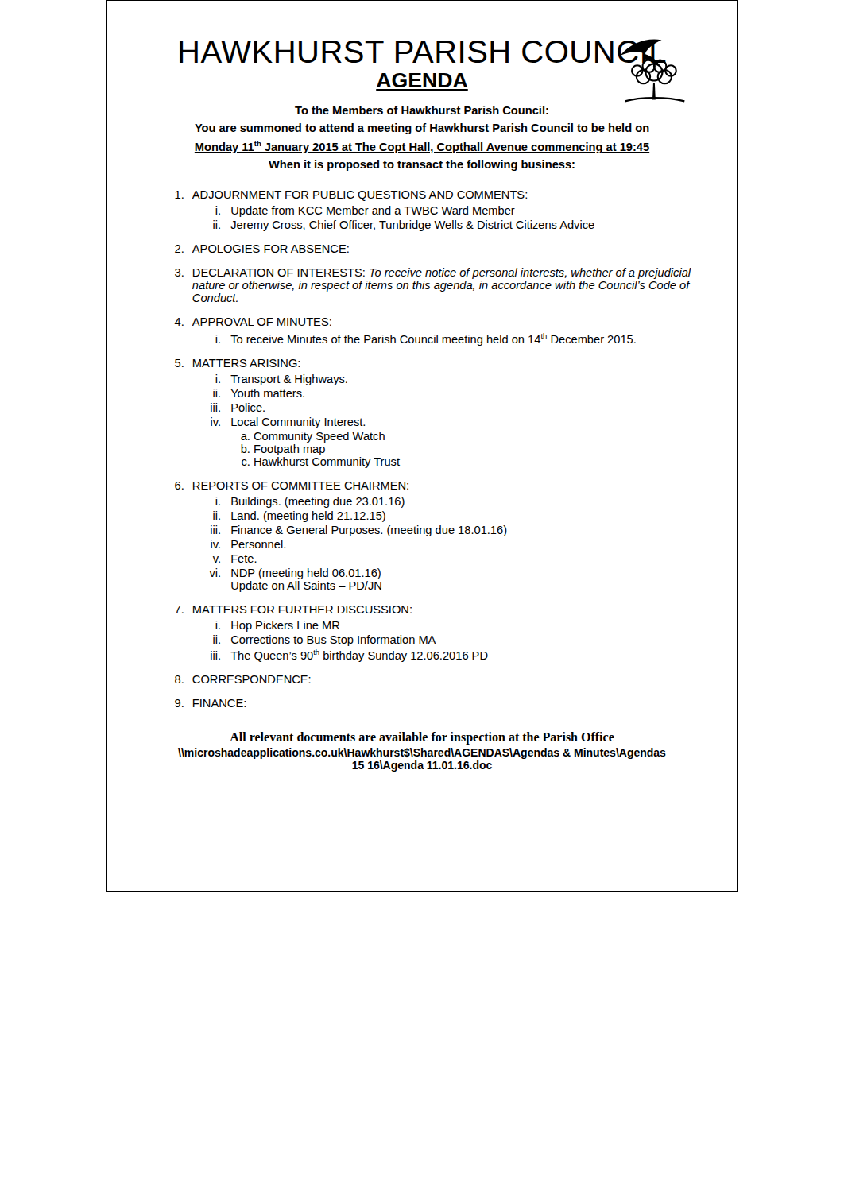HAWKHURST PARISH COUNCIL
AGENDA
To the Members of Hawkhurst Parish Council:
You are summoned to attend a meeting of Hawkhurst Parish Council to be held on
Monday 11th January 2015 at The Copt Hall, Copthall Avenue commencing at 19:45
When it is proposed to transact the following business:
ADJOURNMENT FOR PUBLIC QUESTIONS AND COMMENTS:
Update from KCC Member and a TWBC Ward Member
Jeremy Cross, Chief Officer, Tunbridge Wells & District Citizens Advice
APOLOGIES FOR ABSENCE:
DECLARATION OF INTERESTS: To receive notice of personal interests, whether of a prejudicial nature or otherwise, in respect of items on this agenda, in accordance with the Council’s Code of Conduct.
APPROVAL OF MINUTES:
To receive Minutes of the Parish Council meeting held on 14th December 2015.
MATTERS ARISING:
Transport & Highways.
Youth matters.
Police.
Local Community Interest.
Community Speed Watch
Footpath map
Hawkhurst Community Trust
REPORTS OF COMMITTEE CHAIRMEN:
Buildings. (meeting due 23.01.16)
Land. (meeting held 21.12.15)
Finance & General Purposes. (meeting due 18.01.16)
Personnel.
Fete.
NDP (meeting held 06.01.16)
Update on All Saints – PD/JN
MATTERS FOR FURTHER DISCUSSION:
Hop Pickers Line MR
Corrections to Bus Stop Information MA
The Queen’s 90th birthday Sunday 12.06.2016 PD
CORRESPONDENCE:
FINANCE:
All relevant documents are available for inspection at the Parish Office
\\microshadeapplications.co.uk\Hawkhurst$\Shared\AGENDAS\Agendas & Minutes\Agendas
15 16\Agenda 11.01.16.doc